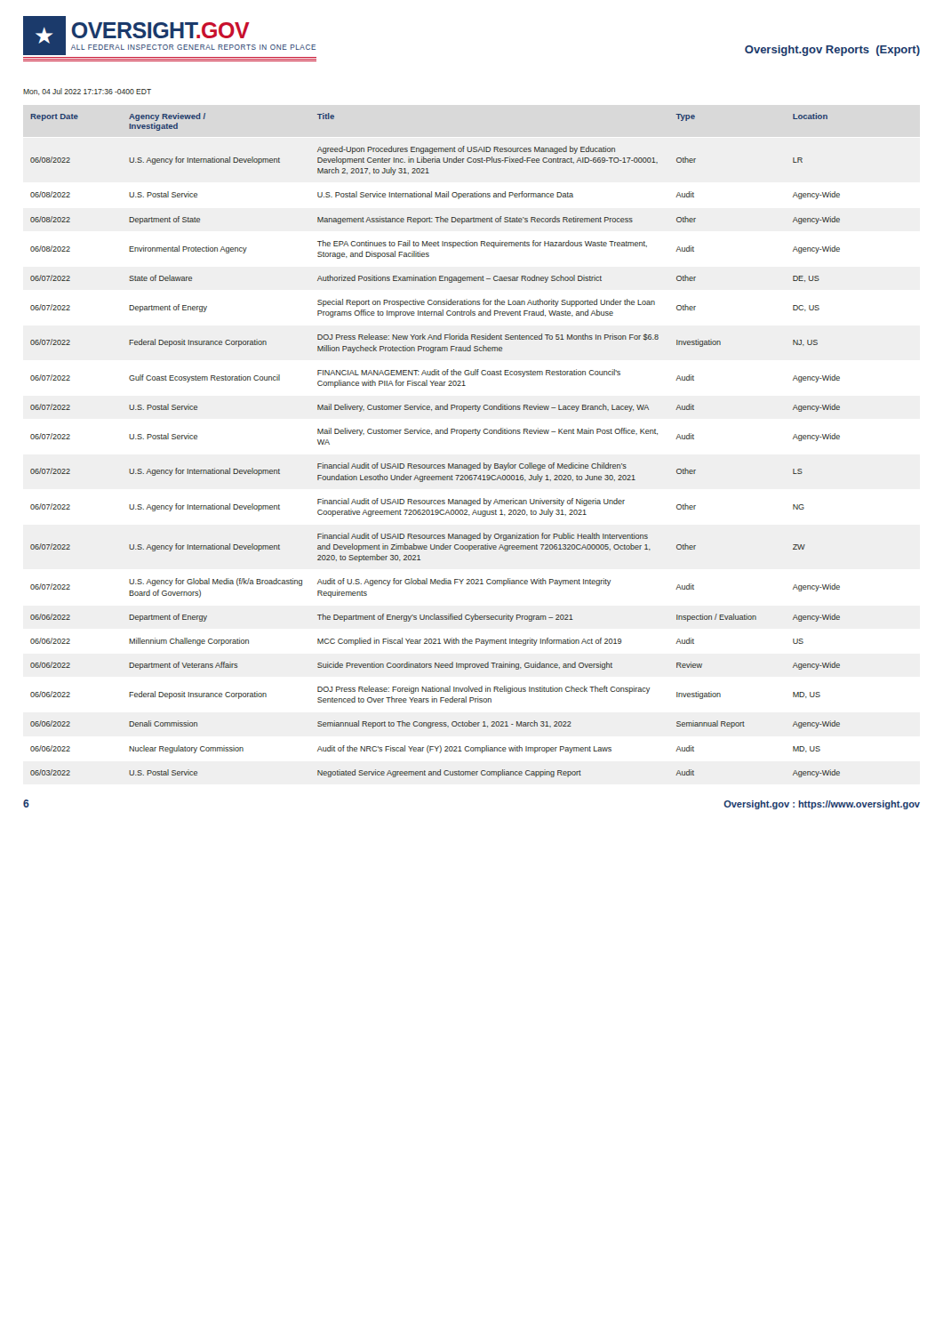★
OVERSIGHT.GOV
ALL FEDERAL INSPECTOR GENERAL REPORTS IN ONE PLACE
Oversight.gov Reports (Export)
Mon, 04 Jul 2022 17:17:36 -0400 EDT
| Report Date | Agency Reviewed / Investigated | Title | Type | Location |
| --- | --- | --- | --- | --- |
| 06/08/2022 | U.S. Agency for International Development | Agreed-Upon Procedures Engagement of USAID Resources Managed by Education Development Center Inc. in Liberia Under Cost-Plus-Fixed-Fee Contract, AID-669-TO-17-00001, March 2, 2017, to July 31, 2021 | Other | LR |
| 06/08/2022 | U.S. Postal Service | U.S. Postal Service International Mail Operations and Performance Data | Audit | Agency-Wide |
| 06/08/2022 | Department of State | Management Assistance Report: The Department of State’s Records Retirement Process | Other | Agency-Wide |
| 06/08/2022 | Environmental Protection Agency | The EPA Continues to Fail to Meet Inspection Requirements for Hazardous Waste Treatment, Storage, and Disposal Facilities | Audit | Agency-Wide |
| 06/07/2022 | State of Delaware | Authorized Positions Examination Engagement – Caesar Rodney School District | Other | DE, US |
| 06/07/2022 | Department of Energy | Special Report on Prospective Considerations for the Loan Authority Supported Under the Loan Programs Office to Improve Internal Controls and Prevent Fraud, Waste, and Abuse | Other | DC, US |
| 06/07/2022 | Federal Deposit Insurance Corporation | DOJ Press Release: New York And Florida Resident Sentenced To 51 Months In Prison For $6.8 Million Paycheck Protection Program Fraud Scheme | Investigation | NJ, US |
| 06/07/2022 | Gulf Coast Ecosystem Restoration Council | FINANCIAL MANAGEMENT: Audit of the Gulf Coast Ecosystem Restoration Council's Compliance with PIIA for Fiscal Year 2021 | Audit | Agency-Wide |
| 06/07/2022 | U.S. Postal Service | Mail Delivery, Customer Service, and Property Conditions Review – Lacey Branch, Lacey, WA | Audit | Agency-Wide |
| 06/07/2022 | U.S. Postal Service | Mail Delivery, Customer Service, and Property Conditions Review – Kent Main Post Office, Kent, WA | Audit | Agency-Wide |
| 06/07/2022 | U.S. Agency for International Development | Financial Audit of USAID Resources Managed by Baylor College of Medicine Children’s Foundation Lesotho Under Agreement 72067419CA00016, July 1, 2020, to June 30, 2021 | Other | LS |
| 06/07/2022 | U.S. Agency for International Development | Financial Audit of USAID Resources Managed by American University of Nigeria Under Cooperative Agreement 72062019CA0002, August 1, 2020, to July 31, 2021 | Other | NG |
| 06/07/2022 | U.S. Agency for International Development | Financial Audit of USAID Resources Managed by Organization for Public Health Interventions and Development in Zimbabwe Under Cooperative Agreement 72061320CA00005, October 1, 2020, to September 30, 2021 | Other | ZW |
| 06/07/2022 | U.S. Agency for Global Media (f/k/a Broadcasting Board of Governors) | Audit of U.S. Agency for Global Media FY 2021 Compliance With Payment Integrity Requirements | Audit | Agency-Wide |
| 06/06/2022 | Department of Energy | The Department of Energy’s Unclassified Cybersecurity Program – 2021 | Inspection / Evaluation | Agency-Wide |
| 06/06/2022 | Millennium Challenge Corporation | MCC Complied in Fiscal Year 2021 With the Payment Integrity Information Act of 2019 | Audit | US |
| 06/06/2022 | Department of Veterans Affairs | Suicide Prevention Coordinators Need Improved Training, Guidance, and Oversight | Review | Agency-Wide |
| 06/06/2022 | Federal Deposit Insurance Corporation | DOJ Press Release: Foreign National Involved in Religious Institution Check Theft Conspiracy Sentenced to Over Three Years in Federal Prison | Investigation | MD, US |
| 06/06/2022 | Denali Commission | Semiannual Report to The Congress, October 1, 2021 - March 31, 2022 | Semiannual Report | Agency-Wide |
| 06/06/2022 | Nuclear Regulatory Commission | Audit of the NRC's Fiscal Year (FY) 2021 Compliance with Improper Payment Laws | Audit | MD, US |
| 06/03/2022 | U.S. Postal Service | Negotiated Service Agreement and Customer Compliance Capping Report | Audit | Agency-Wide |
6
Oversight.gov : https://www.oversight.gov